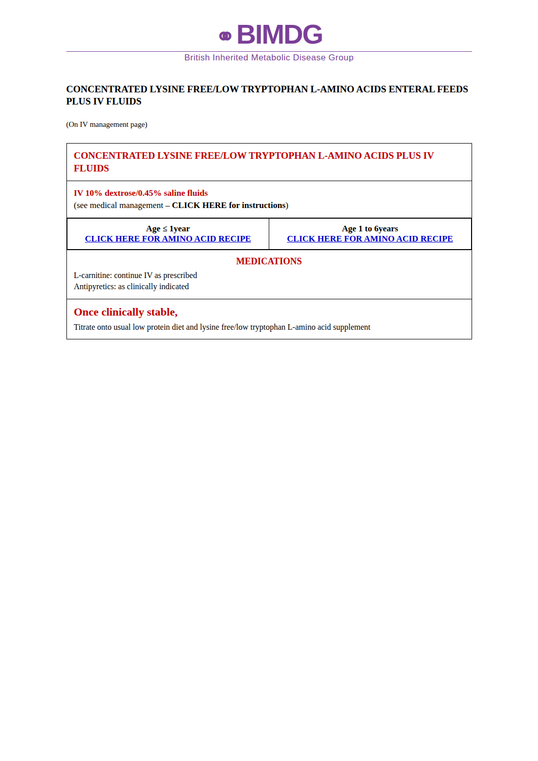⚭BIMDG
British Inherited Metabolic Disease Group
CONCENTRATED LYSINE FREE/LOW TRYPTOPHAN L-AMINO ACIDS ENTERAL FEEDS PLUS IV FLUIDS
(On IV management page)
| CONCENTRATED LYSINE FREE/LOW TRYPTOPHAN L-AMINO ACIDS PLUS IV FLUIDS |
| IV 10% dextrose/0.45% saline fluids (see medical management – CLICK HERE for instructions ) |
| / Age ≤ 1year CLICK HERE FOR AMINO ACID RECIPE / Age 1 to 6years CLICK HERE FOR AMINO ACID RECIPE / |
| MEDICATIONS L-carnitine: continue IV as prescribed Antipyretics: as clinically indicated |
| Once clinically stable, Titrate onto usual low protein diet and lysine free/low tryptophan L-amino acid supplement |